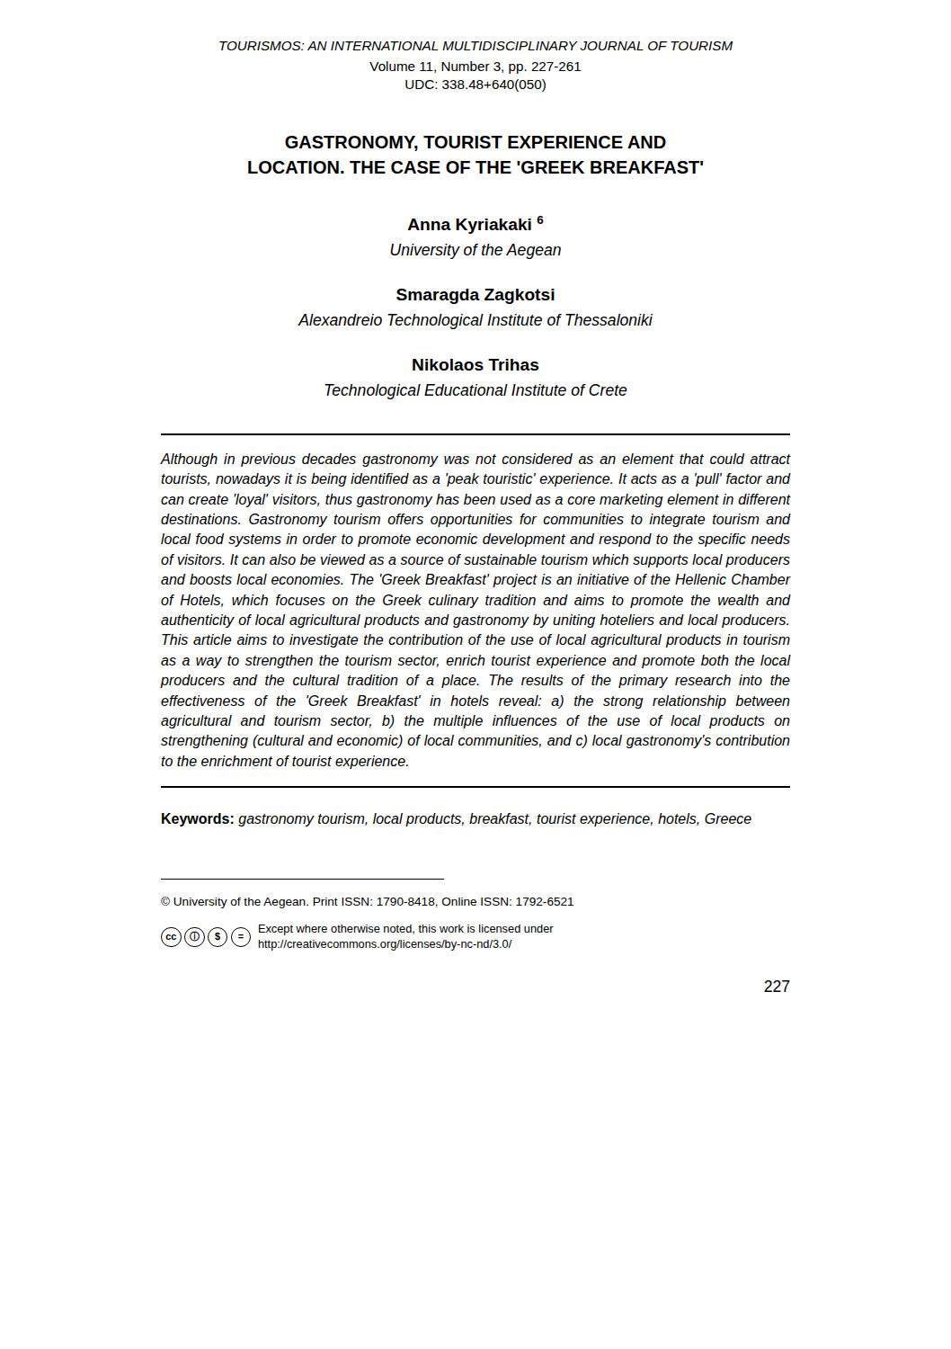TOURISMOS: AN INTERNATIONAL MULTIDISCIPLINARY JOURNAL OF TOURISM
Volume 11, Number 3, pp. 227-261
UDC: 338.48+640(050)
Gastronomy, Tourist Experience and
Location. The Case of the 'Greek Breakfast'
Anna Kyriakaki 6
University of the Aegean
Smaragda Zagkotsi
Alexandreio Technological Institute of Thessaloniki
Nikolaos Trihas
Technological Educational Institute of Crete
Although in previous decades gastronomy was not considered as an element that could attract tourists, nowadays it is being identified as a 'peak touristic' experience. It acts as a 'pull' factor and can create 'loyal' visitors, thus gastronomy has been used as a core marketing element in different destinations. Gastronomy tourism offers opportunities for communities to integrate tourism and local food systems in order to promote economic development and respond to the specific needs of visitors. It can also be viewed as a source of sustainable tourism which supports local producers and boosts local economies. The 'Greek Breakfast' project is an initiative of the Hellenic Chamber of Hotels, which focuses on the Greek culinary tradition and aims to promote the wealth and authenticity of local agricultural products and gastronomy by uniting hoteliers and local producers. This article aims to investigate the contribution of the use of local agricultural products in tourism as a way to strengthen the tourism sector, enrich tourist experience and promote both the local producers and the cultural tradition of a place. The results of the primary research into the effectiveness of the 'Greek Breakfast' in hotels reveal: a) the strong relationship between agricultural and tourism sector, b) the multiple influences of the use of local products on strengthening (cultural and economic) of local communities, and c) local gastronomy's contribution to the enrichment of tourist experience.
Keywords: gastronomy tourism, local products, breakfast, tourist experience, hotels, Greece
© University of the Aegean. Print ISSN: 1790-8418, Online ISSN: 1792-6521
cc ⓘ $ =
Except where otherwise noted, this work is licensed under
http://creativecommons.org/licenses/by-nc-nd/3.0/
227